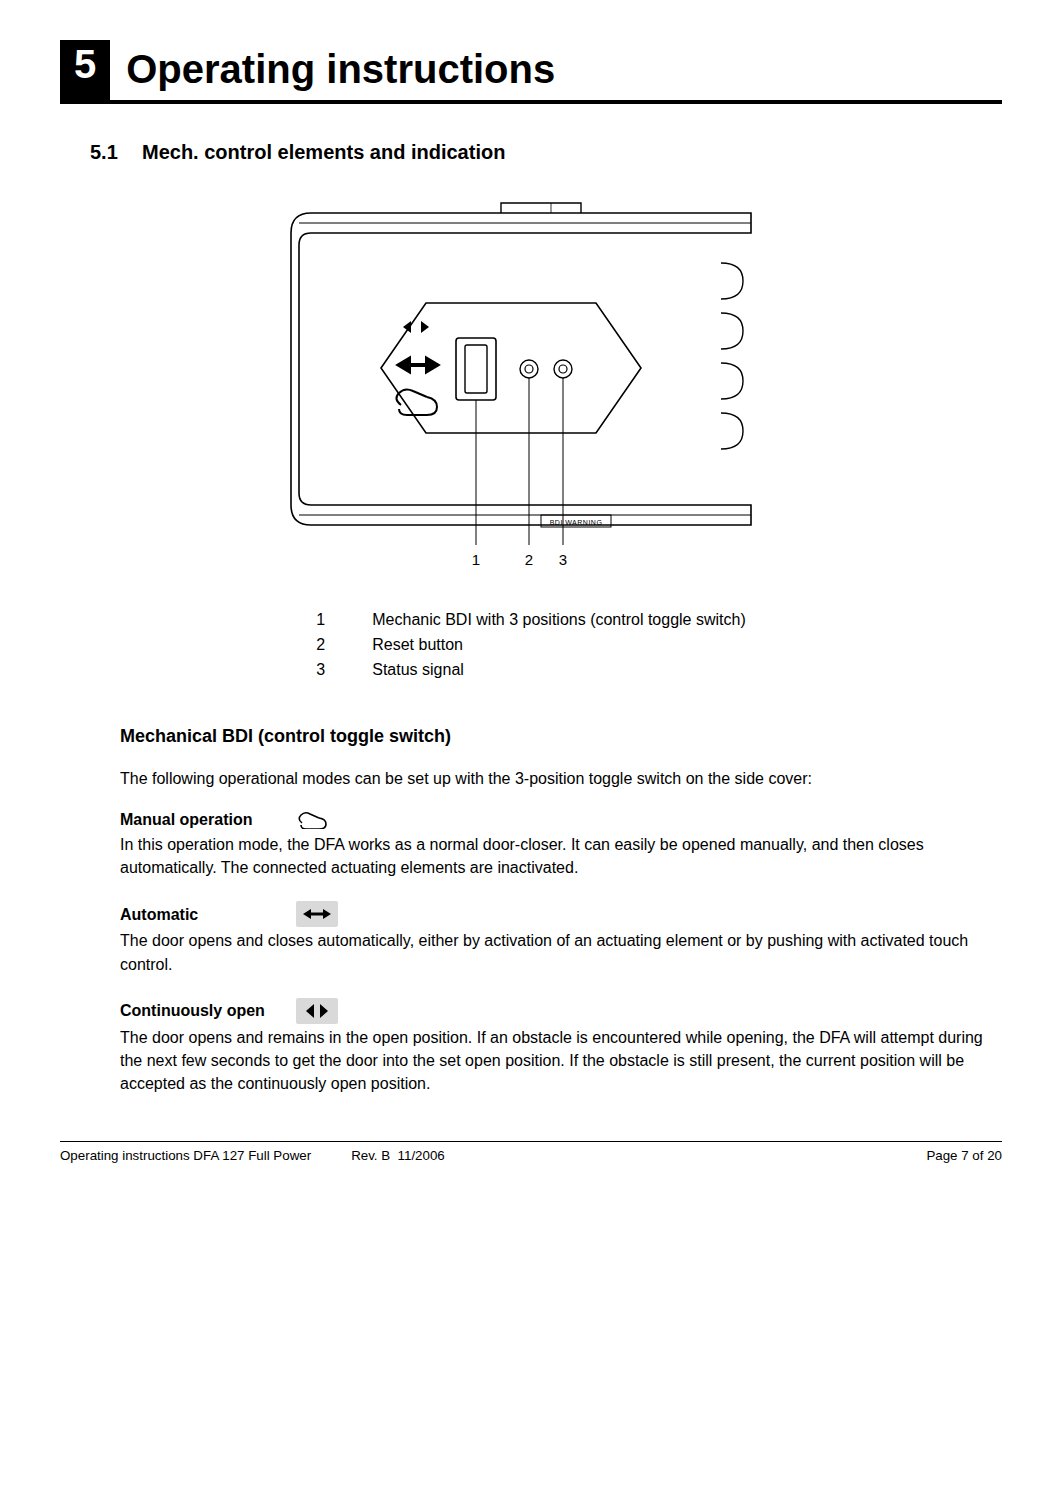5
Operating instructions
5.1 Mech. control elements and indication
BDI WARNING 1 2 3
| 1 | Mechanic BDI with 3 positions (control toggle switch) |
| 2 | Reset button |
| 3 | Status signal |
Mechanical BDI (control toggle switch)
The following operational modes can be set up with the 3-position toggle switch on the side cover:
Manual operation
In this operation mode, the DFA works as a normal door-closer. It can easily be opened manually, and then closes automatically. The connected actuating elements are inactivated.
Automatic
The door opens and closes automatically, either by activation of an actuating element or by pushing with activated touch control.
Continuously open
The door opens and remains in the open position. If an obstacle is encountered while opening, the DFA will attempt during the next few seconds to get the door into the set open position. If the obstacle is still present, the current position will be accepted as the continuously open position.
Operating instructions DFA 127 Full Power
Rev. B 11/2006
Page 7 of 20